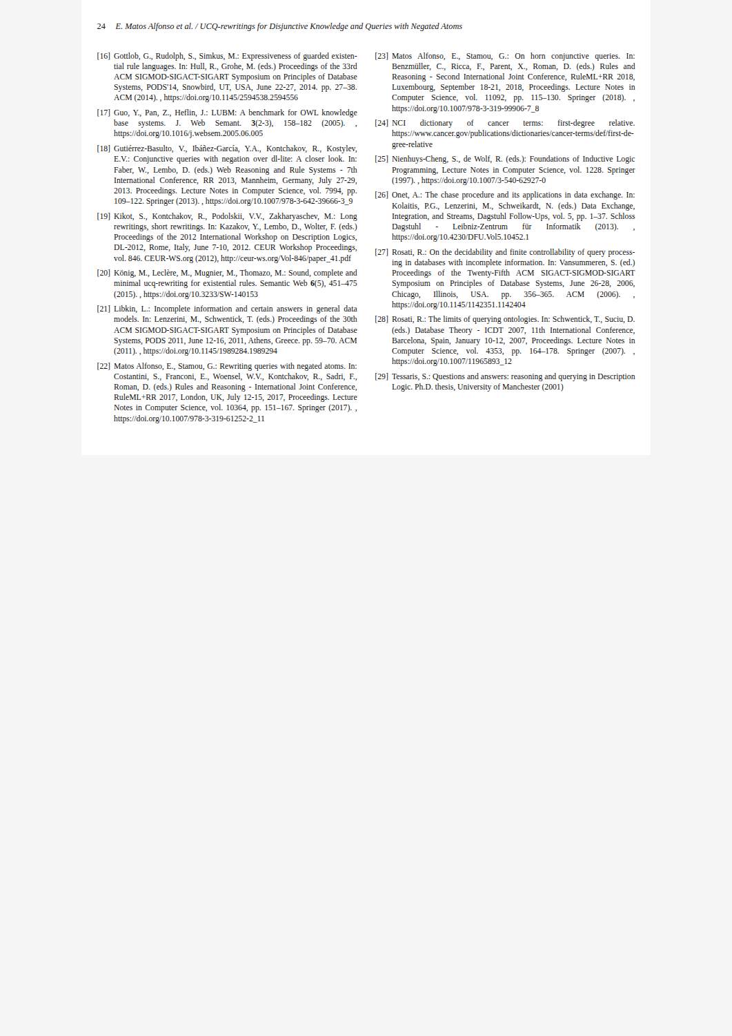24 E. Matos Alfonso et al. / UCQ-rewritings for Disjunctive Knowledge and Queries with Negated Atoms
[16] Gottlob, G., Rudolph, S., Simkus, M.: Expressiveness of guarded existential rule languages. In: Hull, R., Grohe, M. (eds.) Proceedings of the 33rd ACM SIGMOD-SIGACT-SIGART Symposium on Principles of Database Systems, PODS'14, Snowbird, UT, USA, June 22-27, 2014. pp. 27–38. ACM (2014). , https://doi.org/10.1145/2594538.2594556
[17] Guo, Y., Pan, Z., Heflin, J.: LUBM: A benchmark for OWL knowledge base systems. J. Web Semant. 3(2-3), 158–182 (2005). , https://doi.org/10.1016/j.websem.2005.06.005
[18] Gutiérrez-Basulto, V., Ibáñez-García, Y.A., Kontchakov, R., Kostylev, E.V.: Conjunctive queries with negation over dl-lite: A closer look. In: Faber, W., Lembo, D. (eds.) Web Reasoning and Rule Systems - 7th International Conference, RR 2013, Mannheim, Germany, July 27-29, 2013. Proceedings. Lecture Notes in Computer Science, vol. 7994, pp. 109–122. Springer (2013). , https://doi.org/10.1007/978-3-642-39666-3_9
[19] Kikot, S., Kontchakov, R., Podolskii, V.V., Zakharyaschev, M.: Long rewritings, short rewritings. In: Kazakov, Y., Lembo, D., Wolter, F. (eds.) Proceedings of the 2012 International Workshop on Description Logics, DL-2012, Rome, Italy, June 7-10, 2012. CEUR Workshop Proceedings, vol. 846. CEUR-WS.org (2012), http://ceur-ws.org/Vol-846/paper_41.pdf
[20] König, M., Leclère, M., Mugnier, M., Thomazo, M.: Sound, complete and minimal ucq-rewriting for existential rules. Semantic Web 6(5), 451–475 (2015). , https://doi.org/10.3233/SW-140153
[21] Libkin, L.: Incomplete information and certain answers in general data models. In: Lenzerini, M., Schwentick, T. (eds.) Proceedings of the 30th ACM SIGMOD-SIGACT-SIGART Symposium on Principles of Database Systems, PODS 2011, June 12-16, 2011, Athens, Greece. pp. 59–70. ACM (2011). , https://doi.org/10.1145/1989284.1989294
[22] Matos Alfonso, E., Stamou, G.: Rewriting queries with negated atoms. In: Costantini, S., Franconi, E., Woensel, W.V., Kontchakov, R., Sadri, F., Roman, D. (eds.) Rules and Reasoning - International Joint Conference, RuleML+RR 2017, London, UK, July 12-15, 2017, Proceedings. Lecture Notes in Computer Science, vol. 10364, pp. 151–167. Springer (2017). , https://doi.org/10.1007/978-3-319-61252-2_11
[23] Matos Alfonso, E., Stamou, G.: On horn conjunctive queries. In: Benzmüller, C., Ricca, F., Parent, X., Roman, D. (eds.) Rules and Reasoning - Second International Joint Conference, RuleML+RR 2018, Luxembourg, September 18-21, 2018, Proceedings. Lecture Notes in Computer Science, vol. 11092, pp. 115–130. Springer (2018). , https://doi.org/10.1007/978-3-319-99906-7_8
[24] NCI dictionary of cancer terms: first-degree relative. https://www.cancer.gov/publications/dictionaries/cancer-terms/def/first-degree-relative
[25] Nienhuys-Cheng, S., de Wolf, R. (eds.): Foundations of Inductive Logic Programming, Lecture Notes in Computer Science, vol. 1228. Springer (1997). , https://doi.org/10.1007/3-540-62927-0
[26] Onet, A.: The chase procedure and its applications in data exchange. In: Kolaitis, P.G., Lenzerini, M., Schweikardt, N. (eds.) Data Exchange, Integration, and Streams, Dagstuhl Follow-Ups, vol. 5, pp. 1–37. Schloss Dagstuhl - Leibniz-Zentrum für Informatik (2013). , https://doi.org/10.4230/DFU.Vol5.10452.1
[27] Rosati, R.: On the decidability and finite controllability of query processing in databases with incomplete information. In: Vansummeren, S. (ed.) Proceedings of the Twenty-Fifth ACM SIGACT-SIGMOD-SIGART Symposium on Principles of Database Systems, June 26-28, 2006, Chicago, Illinois, USA. pp. 356–365. ACM (2006). , https://doi.org/10.1145/1142351.1142404
[28] Rosati, R.: The limits of querying ontologies. In: Schwentick, T., Suciu, D. (eds.) Database Theory - ICDT 2007, 11th International Conference, Barcelona, Spain, January 10-12, 2007, Proceedings. Lecture Notes in Computer Science, vol. 4353, pp. 164–178. Springer (2007). , https://doi.org/10.1007/11965893_12
[29] Tessaris, S.: Questions and answers: reasoning and querying in Description Logic. Ph.D. thesis, University of Manchester (2001)